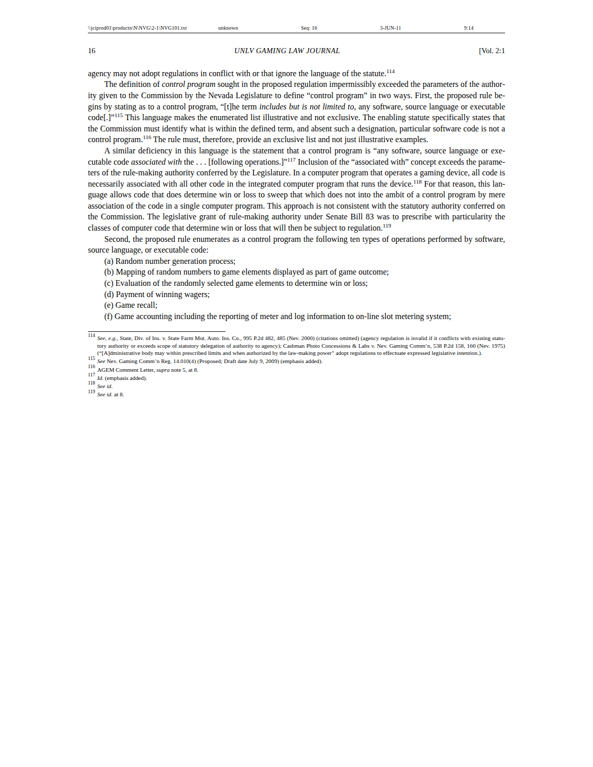\\jciprod01\productn\N\NVG\2-1\NVG101.txt unknown Seq: 16 3-JUN-11 9:14
16 UNLV GAMING LAW JOURNAL [Vol. 2:1
agency may not adopt regulations in conflict with or that ignore the language of the statute.114
The definition of control program sought in the proposed regulation impermissibly exceeded the parameters of the authority given to the Commission by the Nevada Legislature to define “control program” in two ways. First, the proposed rule begins by stating as to a control program, “[t]he term includes but is not limited to, any software, source language or executable code[.]”115 This language makes the enumerated list illustrative and not exclusive. The enabling statute specifically states that the Commission must identify what is within the defined term, and absent such a designation, particular software code is not a control program.116 The rule must, therefore, provide an exclusive list and not just illustrative examples.
A similar deficiency in this language is the statement that a control program is “any software, source language or executable code associated with the . . . [following operations.]”117 Inclusion of the “associated with” concept exceeds the parameters of the rule-making authority conferred by the Legislature. In a computer program that operates a gaming device, all code is necessarily associated with all other code in the integrated computer program that runs the device.118 For that reason, this language allows code that does determine win or loss to sweep that which does not into the ambit of a control program by mere association of the code in a single computer program. This approach is not consistent with the statutory authority conferred on the Commission. The legislative grant of rule-making authority under Senate Bill 83 was to prescribe with particularity the classes of computer code that determine win or loss that will then be subject to regulation.119
Second, the proposed rule enumerates as a control program the following ten types of operations performed by software, source language, or executable code:
(a) Random number generation process;
(b) Mapping of random numbers to game elements displayed as part of game outcome;
(c) Evaluation of the randomly selected game elements to determine win or loss;
(d) Payment of winning wagers;
(e) Game recall;
(f) Game accounting including the reporting of meter and log information to on-line slot metering system;
114 See, e.g., State, Div. of Ins. v. State Farm Mut. Auto. Ins. Co., 995 P.2d 482, 485 (Nev. 2000) (citations omitted) (agency regulation is invalid if it conflicts with existing statutory authority or exceeds scope of statutory delegation of authority to agency); Cashman Photo Concessions & Labs v. Nev. Gaming Comm’n, 538 P.2d 158, 160 (Nev. 1975) (“[A]dministrative body may within prescribed limits and when authorized by the law-making power” adopt regulations to effectuate expressed legislative intention.).
115 See Nev. Gaming Comm’n Reg. 14.010(4) (Proposed; Draft date July 9, 2009) (emphasis added).
116 AGEM Comment Letter, supra note 5, at 8.
117 Id. (emphasis added).
118 See id.
119 See id. at 8.